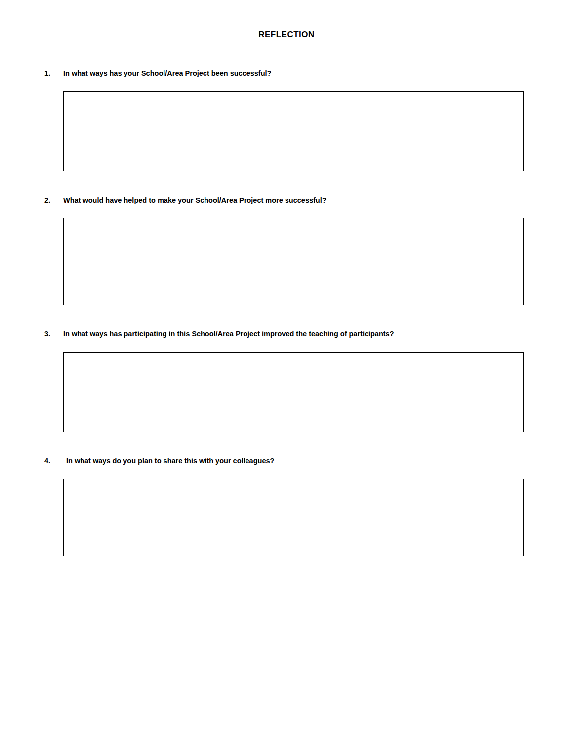REFLECTION
In what ways has your School/Area Project been successful?
What would have helped to make your School/Area Project more successful?
In what ways has participating in this School/Area Project improved the teaching of participants?
In what ways do you plan to share this with your colleagues?